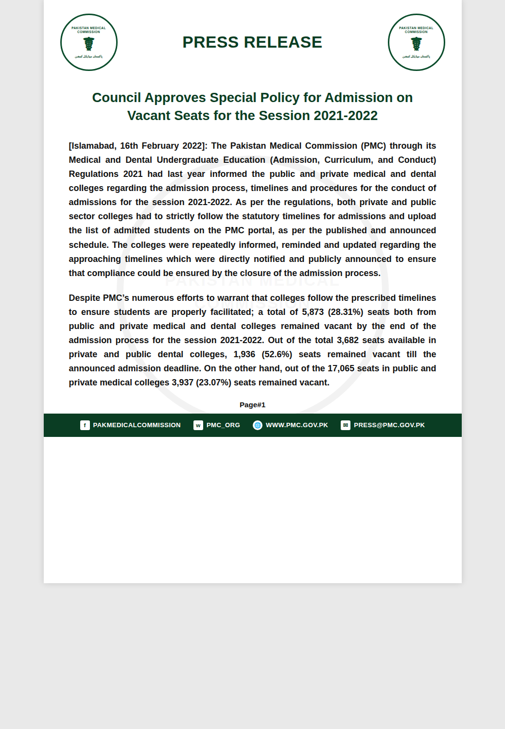PAKISTAN MEDICAL
COMMISSION
Pakistan Medical Commission ☤ پاکستان میڈیکل کمشن
PRESS RELEASE
Pakistan Medical Commission ☤ پاکستان میڈیکل کمشن
Council Approves Special Policy for Admission on Vacant Seats for the Session 2021-2022
[Islamabad, 16th February 2022]: The Pakistan Medical Commission (PMC) through its Medical and Dental Undergraduate Education (Admission, Curriculum, and Conduct) Regulations 2021 had last year informed the public and private medical and dental colleges regarding the admission process, timelines and procedures for the conduct of admissions for the session 2021-2022. As per the regulations, both private and public sector colleges had to strictly follow the statutory timelines for admissions and upload the list of admitted students on the PMC portal, as per the published and announced schedule. The colleges were repeatedly informed, reminded and updated regarding the approaching timelines which were directly notified and publicly announced to ensure that compliance could be ensured by the closure of the admission process.
Despite PMC’s numerous efforts to warrant that colleges follow the prescribed timelines to ensure students are properly facilitated; a total of 5,873 (28.31%) seats both from public and private medical and dental colleges remained vacant by the end of the admission process for the session 2021-2022. Out of the total 3,682 seats available in private and public dental colleges, 1,936 (52.6%) seats remained vacant till the announced admission deadline. On the other hand, out of the 17,065 seats in public and private medical colleges 3,937 (23.07%) seats remained vacant.
Page#1
f PAKMEDICALCOMMISSION w PMC_ORG 🌐WWW.PMC.GOV.PK ✉PRESS@PMC.GOV.PK